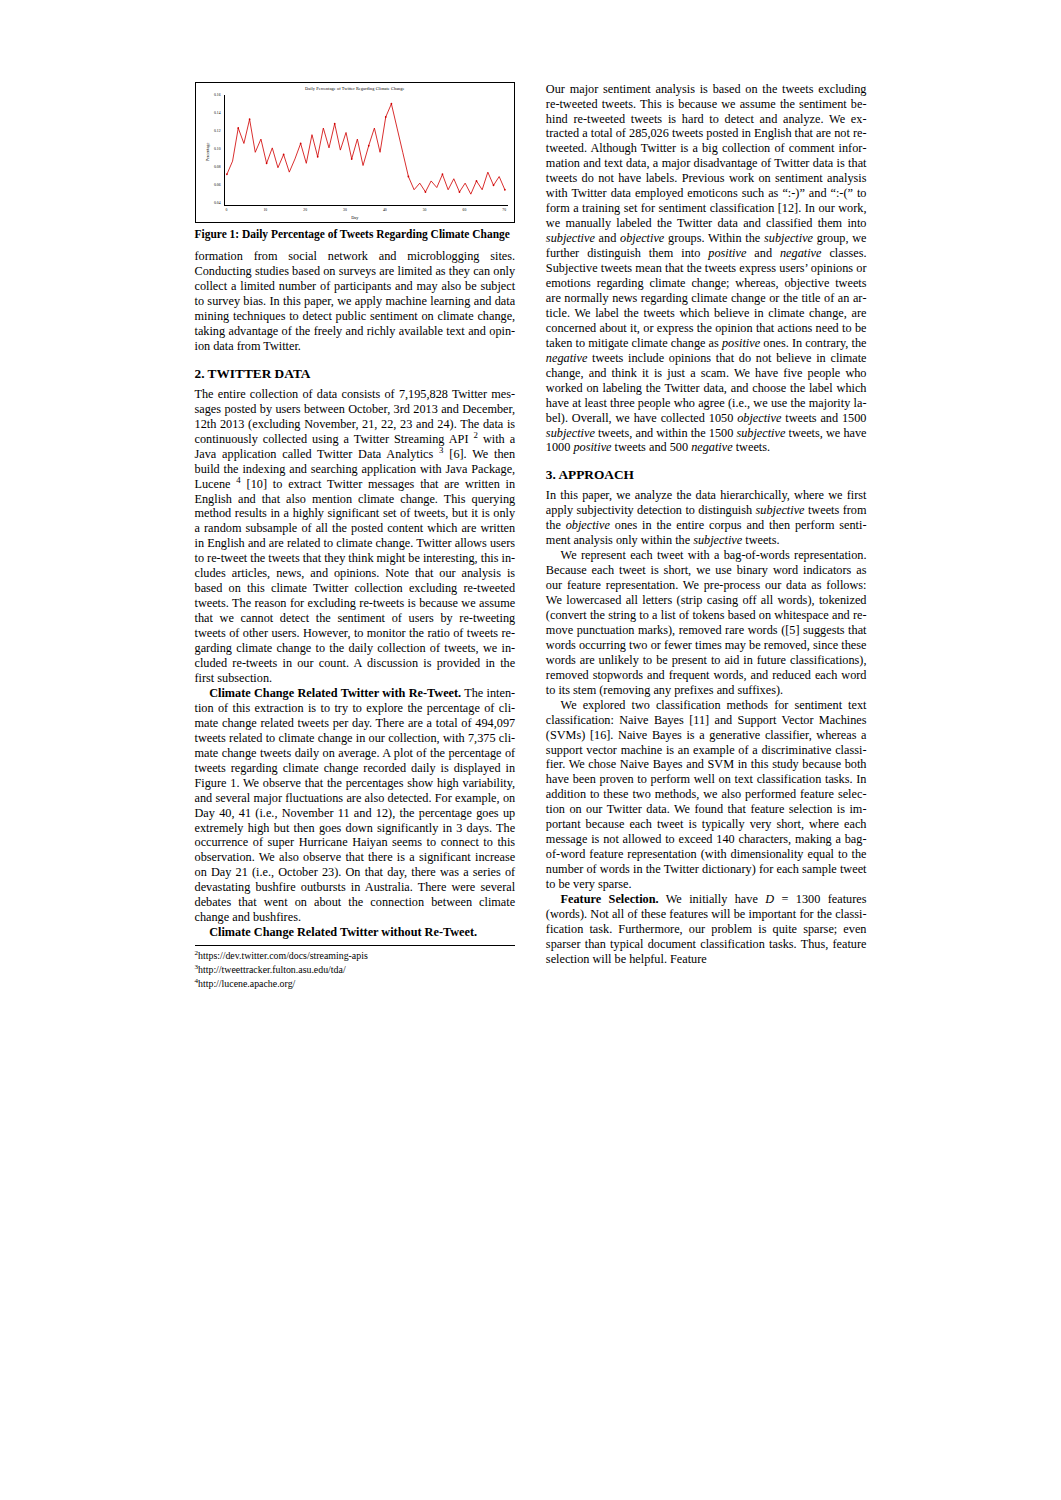Daily Percentage of Twitter Regarding Climate Change
Percentage
0.16 0.14 0.12 0.10 0.08 0.06 0.04
010203040506070
Day
Figure 1: Daily Percentage of Tweets Regarding Climate Change
formation from social network and microblogging sites. Conducting studies based on surveys are limited as they can only collect a limited number of participants and may also be subject to survey bias. In this paper, we apply machine learning and data mining techniques to detect public sentiment on climate change, taking advantage of the freely and richly available text and opinion data from Twitter.
2. TWITTER DATA
The entire collection of data consists of 7,195,828 Twitter messages posted by users between October, 3rd 2013 and December, 12th 2013 (excluding November, 21, 22, 23 and 24). The data is continuously collected using a Twitter Streaming API 2 with a Java application called Twitter Data Analytics 3 [6]. We then build the indexing and searching application with Java Package, Lucene 4 [10] to extract Twitter messages that are written in English and that also mention climate change. This querying method results in a highly significant set of tweets, but it is only a random subsample of all the posted content which are written in English and are related to climate change. Twitter allows users to re-tweet the tweets that they think might be interesting, this includes articles, news, and opinions. Note that our analysis is based on this climate Twitter collection excluding re-tweeted tweets. The reason for excluding re-tweets is because we assume that we cannot detect the sentiment of users by re-tweeting tweets of other users. However, to monitor the ratio of tweets regarding climate change to the daily collection of tweets, we included re-tweets in our count. A discussion is provided in the first subsection.
Climate Change Related Twitter with Re-Tweet. The intention of this extraction is to try to explore the percentage of climate change related tweets per day. There are a total of 494,097 tweets related to climate change in our collection, with 7,375 climate change tweets daily on average. A plot of the percentage of tweets regarding climate change recorded daily is displayed in Figure 1. We observe that the percentages show high variability, and several major fluctuations are also detected. For example, on Day 40, 41 (i.e., November 11 and 12), the percentage goes up extremely high but then goes down significantly in 3 days. The occurrence of super Hurricane Haiyan seems to connect to this observation. We also observe that there is a significant increase on Day 21 (i.e., October 23). On that day, there was a series of devastating bushfire outbursts in Australia. There were several debates that went on about the connection between climate change and bushfires.
Climate Change Related Twitter without Re-Tweet.
2https://dev.twitter.com/docs/streaming-apis
3http://tweettracker.fulton.asu.edu/tda/
4http://lucene.apache.org/
Our major sentiment analysis is based on the tweets excluding re-tweeted tweets. This is because we assume the sentiment behind re-tweeted tweets is hard to detect and analyze. We extracted a total of 285,026 tweets posted in English that are not re-tweeted. Although Twitter is a big collection of comment information and text data, a major disadvantage of Twitter data is that tweets do not have labels. Previous work on sentiment analysis with Twitter data employed emoticons such as “:-)” and “:-(” to form a training set for sentiment classification [12]. In our work, we manually labeled the Twitter data and classified them into subjective and objective groups. Within the subjective group, we further distinguish them into positive and negative classes. Subjective tweets mean that the tweets express users’ opinions or emotions regarding climate change; whereas, objective tweets are normally news regarding climate change or the title of an article. We label the tweets which believe in climate change, are concerned about it, or express the opinion that actions need to be taken to mitigate climate change as positive ones. In contrary, the negative tweets include opinions that do not believe in climate change, and think it is just a scam. We have five people who worked on labeling the Twitter data, and choose the label which have at least three people who agree (i.e., we use the majority label). Overall, we have collected 1050 objective tweets and 1500 subjective tweets, and within the 1500 subjective tweets, we have 1000 positive tweets and 500 negative tweets.
3. APPROACH
In this paper, we analyze the data hierarchically, where we first apply subjectivity detection to distinguish subjective tweets from the objective ones in the entire corpus and then perform sentiment analysis only within the subjective tweets.
We represent each tweet with a bag-of-words representation. Because each tweet is short, we use binary word indicators as our feature representation. We pre-process our data as follows: We lowercased all letters (strip casing off all words), tokenized (convert the string to a list of tokens based on whitespace and remove punctuation marks), removed rare words ([5] suggests that words occurring two or fewer times may be removed, since these words are unlikely to be present to aid in future classifications), removed stopwords and frequent words, and reduced each word to its stem (removing any prefixes and suffixes).
We explored two classification methods for sentiment text classification: Naive Bayes [11] and Support Vector Machines (SVMs) [16]. Naive Bayes is a generative classifier, whereas a support vector machine is an example of a discriminative classifier. We chose Naive Bayes and SVM in this study because both have been proven to perform well on text classification tasks. In addition to these two methods, we also performed feature selection on our Twitter data. We found that feature selection is important because each tweet is typically very short, where each message is not allowed to exceed 140 characters, making a bag-of-word feature representation (with dimensionality equal to the number of words in the Twitter dictionary) for each sample tweet to be very sparse.
Feature Selection. We initially have D = 1300 features (words). Not all of these features will be important for the classification task. Furthermore, our problem is quite sparse; even sparser than typical document classification tasks. Thus, feature selection will be helpful. Feature